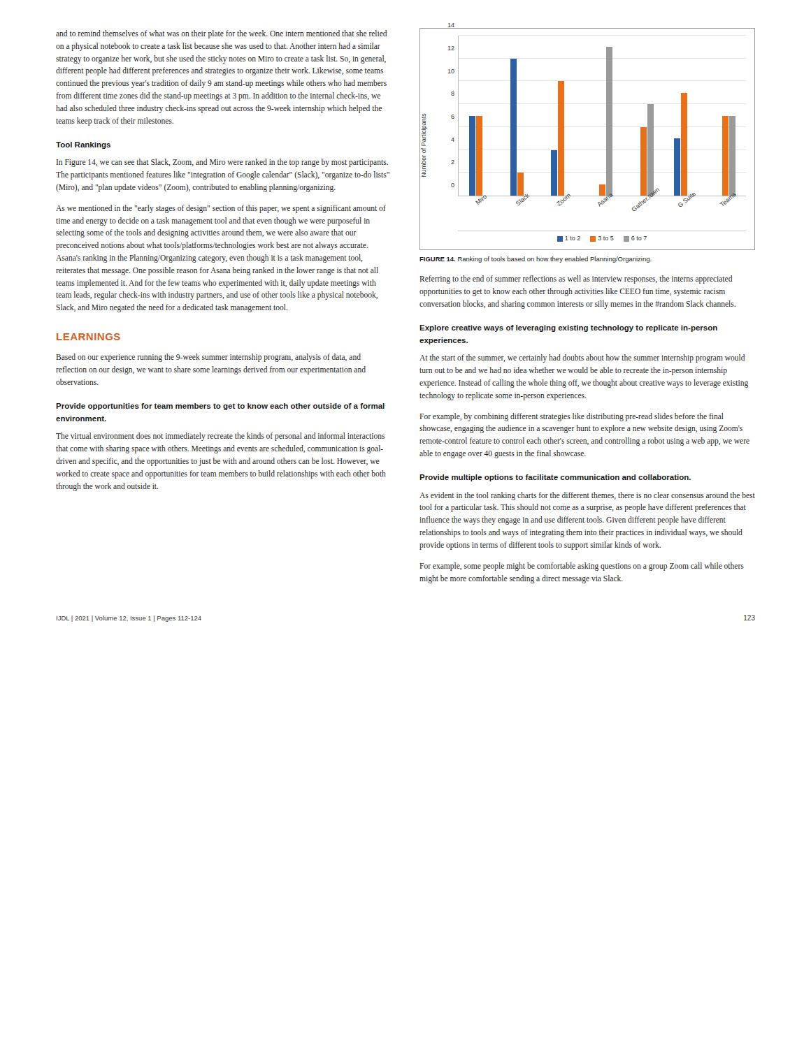and to remind themselves of what was on their plate for the week. One intern mentioned that she relied on a physical notebook to create a task list because she was used to that. Another intern had a similar strategy to organize her work, but she used the sticky notes on Miro to create a task list. So, in general, different people had different preferences and strategies to organize their work. Likewise, some teams continued the previous year's tradition of daily 9 am stand-up meetings while others who had members from different time zones did the stand-up meetings at 3 pm. In addition to the internal check-ins, we had also scheduled three industry check-ins spread out across the 9-week internship which helped the teams keep track of their milestones.
Tool Rankings
In Figure 14, we can see that Slack, Zoom, and Miro were ranked in the top range by most participants. The participants mentioned features like "integration of Google calendar" (Slack), "organize to-do lists" (Miro), and "plan update videos" (Zoom), contributed to enabling planning/organizing.
As we mentioned in the "early stages of design" section of this paper, we spent a significant amount of time and energy to decide on a task management tool and that even though we were purposeful in selecting some of the tools and designing activities around them, we were also aware that our preconceived notions about what tools/platforms/technologies work best are not always accurate. Asana's ranking in the Planning/Organizing category, even though it is a task management tool, reiterates that message. One possible reason for Asana being ranked in the lower range is that not all teams implemented it. And for the few teams who experimented with it, daily update meetings with team leads, regular check-ins with industry partners, and use of other tools like a physical notebook, Slack, and Miro negated the need for a dedicated task management tool.
Learnings
Based on our experience running the 9-week summer internship program, analysis of data, and reflection on our design, we want to share some learnings derived from our experimentation and observations.
Provide opportunities for team members to get to know each other outside of a formal environment.
The virtual environment does not immediately recreate the kinds of personal and informal interactions that come with sharing space with others. Meetings and events are scheduled, communication is goal-driven and specific, and the opportunities to just be with and around others can be lost. However, we worked to create space and opportunities for team members to build relationships with each other both through the work and outside it.
Number of Participants
14
12
10
8
6
4
2
0
Miro
Slack
Zoom
Asana
Gather.town
G Suite
Teams
1 to 2
3 to 5
6 to 7
FIGURE 14. Ranking of tools based on how they enabled Planning/Organizing.
Referring to the end of summer reflections as well as interview responses, the interns appreciated opportunities to get to know each other through activities like CEEO fun time, systemic racism conversation blocks, and sharing common interests or silly memes in the #random Slack channels.
Explore creative ways of leveraging existing technology to replicate in-person experiences.
At the start of the summer, we certainly had doubts about how the summer internship program would turn out to be and we had no idea whether we would be able to recreate the in-person internship experience. Instead of calling the whole thing off, we thought about creative ways to leverage existing technology to replicate some in-person experiences.
For example, by combining different strategies like distributing pre-read slides before the final showcase, engaging the audience in a scavenger hunt to explore a new website design, using Zoom's remote-control feature to control each other's screen, and controlling a robot using a web app, we were able to engage over 40 guests in the final showcase.
Provide multiple options to facilitate communication and collaboration.
As evident in the tool ranking charts for the different themes, there is no clear consensus around the best tool for a particular task. This should not come as a surprise, as people have different preferences that influence the ways they engage in and use different tools. Given different people have different relationships to tools and ways of integrating them into their practices in individual ways, we should provide options in terms of different tools to support similar kinds of work.
For example, some people might be comfortable asking questions on a group Zoom call while others might be more comfortable sending a direct message via Slack.
IJDL | 2021 | Volume 12, Issue 1 | Pages 112-124
123